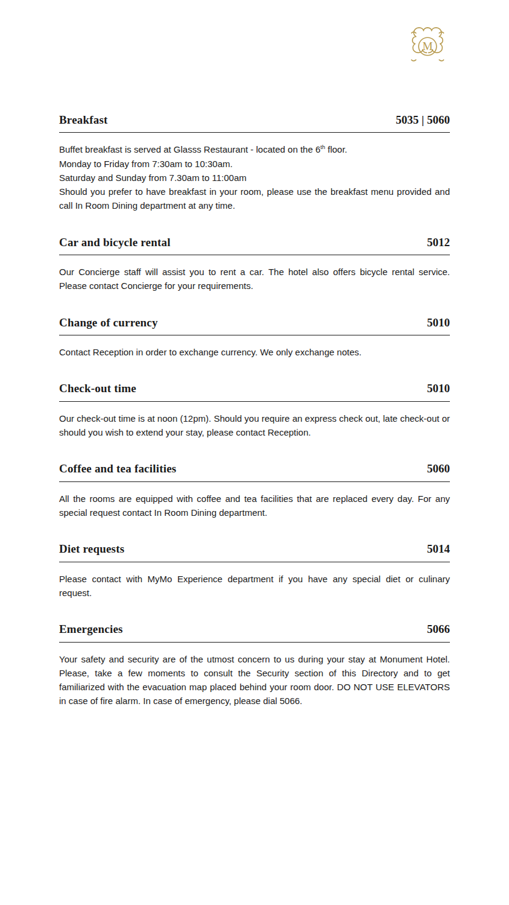M
Breakfast
5035 | 5060
Buffet breakfast is served at Glasss Restaurant - located on the 6th floor.
Monday to Friday from 7:30am to 10:30am.
Saturday and Sunday from 7.30am to 11:00am
Should you prefer to have breakfast in your room, please use the breakfast menu provided and call In Room Dining department at any time.
Car and bicycle rental
5012
Our Concierge staff will assist you to rent a car. The hotel also offers bicycle rental service. Please contact Concierge for your requirements.
Change of currency
5010
Contact Reception in order to exchange currency. We only exchange notes.
Check-out time
5010
Our check-out time is at noon (12pm). Should you require an express check out, late check-out or should you wish to extend your stay, please contact Reception.
Coffee and tea facilities
5060
All the rooms are equipped with coffee and tea facilities that are replaced every day. For any special request contact In Room Dining department.
Diet requests
5014
Please contact with MyMo Experience department if you have any special diet or culinary request.
Emergencies
5066
Your safety and security are of the utmost concern to us during your stay at Monument Hotel. Please, take a few moments to consult the Security section of this Directory and to get familiarized with the evacuation map placed behind your room door. DO NOT USE ELEVATORS in case of fire alarm. In case of emergency, please dial 5066.